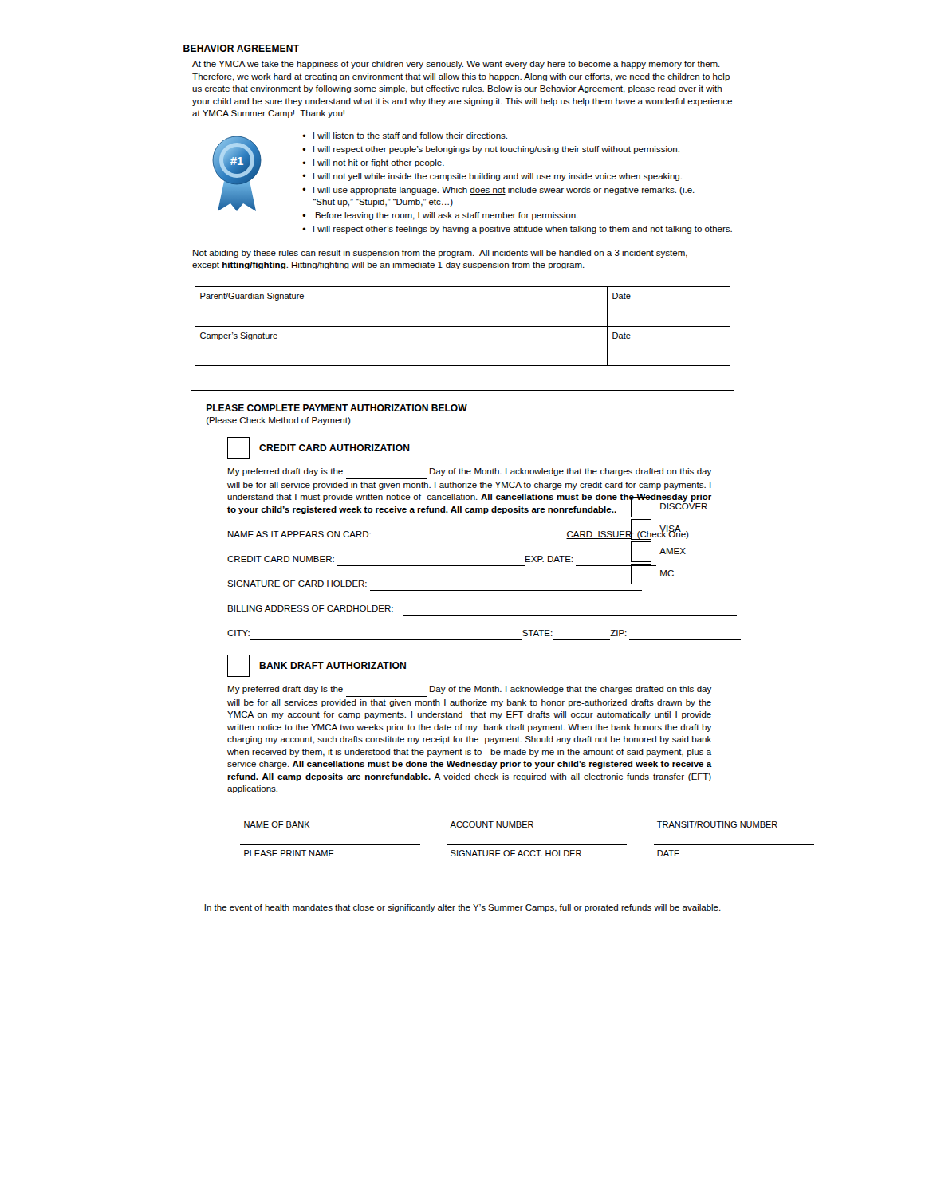BEHAVIOR AGREEMENT
At the YMCA we take the happiness of your children very seriously. We want every day here to become a happy memory for them. Therefore, we work hard at creating an environment that will allow this to happen. Along with our efforts, we need the children to help us create that environment by following some simple, but effective rules. Below is our Behavior Agreement, please read over it with your child and be sure they understand what it is and why they are signing it. This will help us help them have a wonderful experience at YMCA Summer Camp! Thank you!
#1
I will listen to the staff and follow their directions.
I will respect other people’s belongings by not touching/using their stuff without permission.
I will not hit or fight other people.
I will not yell while inside the campsite building and will use my inside voice when speaking.
I will use appropriate language. Which does not include swear words or negative remarks. (i.e. “Shut up,” “Stupid,” “Dumb,” etc…)
Before leaving the room, I will ask a staff member for permission.
I will respect other’s feelings by having a positive attitude when talking to them and not talking to others.
Not abiding by these rules can result in suspension from the program. All incidents will be handled on a 3 incident system, except hitting/fighting. Hitting/fighting will be an immediate 1-day suspension from the program.
| Parent/Guardian Signature | Date |
| Camper’s Signature | Date |
PLEASE COMPLETE PAYMENT AUTHORIZATION BELOW
(Please Check Method of Payment)
CREDIT CARD AUTHORIZATION
My preferred draft day is the Day of the Month. I acknowledge that the charges drafted on this day will be for all service provided in that given month. I authorize the YMCA to charge my credit card for camp payments. I understand that I must provide written notice of cancellation. All cancellations must be done the Wednesday prior to your child’s registered week to receive a refund. All camp deposits are nonrefundable..
DISCOVER
VISA
AMEX
MC
NAME AS IT APPEARS ON CARD:
CARD ISSUER: (Check One)
CREDIT CARD NUMBER:
EXP. DATE:
SIGNATURE OF CARD HOLDER:
BILLING ADDRESS OF CARDHOLDER:
CITY:
STATE: ZIP:
BANK DRAFT AUTHORIZATION
My preferred draft day is the Day of the Month. I acknowledge that the charges drafted on this day will be for all services provided in that given month I authorize my bank to honor pre-authorized drafts drawn by the YMCA on my account for camp payments. I understand that my EFT drafts will occur automatically until I provide written notice to the YMCA two weeks prior to the date of my bank draft payment. When the bank honors the draft by charging my account, such drafts constitute my receipt for the payment. Should any draft not be honored by said bank when received by them, it is understood that the payment is to be made by me in the amount of said payment, plus a service charge. All cancellations must be done the Wednesday prior to your child’s registered week to receive a refund. All camp deposits are nonrefundable. A voided check is required with all electronic funds transfer (EFT) applications.
NAME OF BANK
ACCOUNT NUMBER
TRANSIT/ROUTING NUMBER
PLEASE PRINT NAME
SIGNATURE OF ACCT. HOLDER
DATE
In the event of health mandates that close or significantly alter the Y’s Summer Camps, full or prorated refunds will be available.